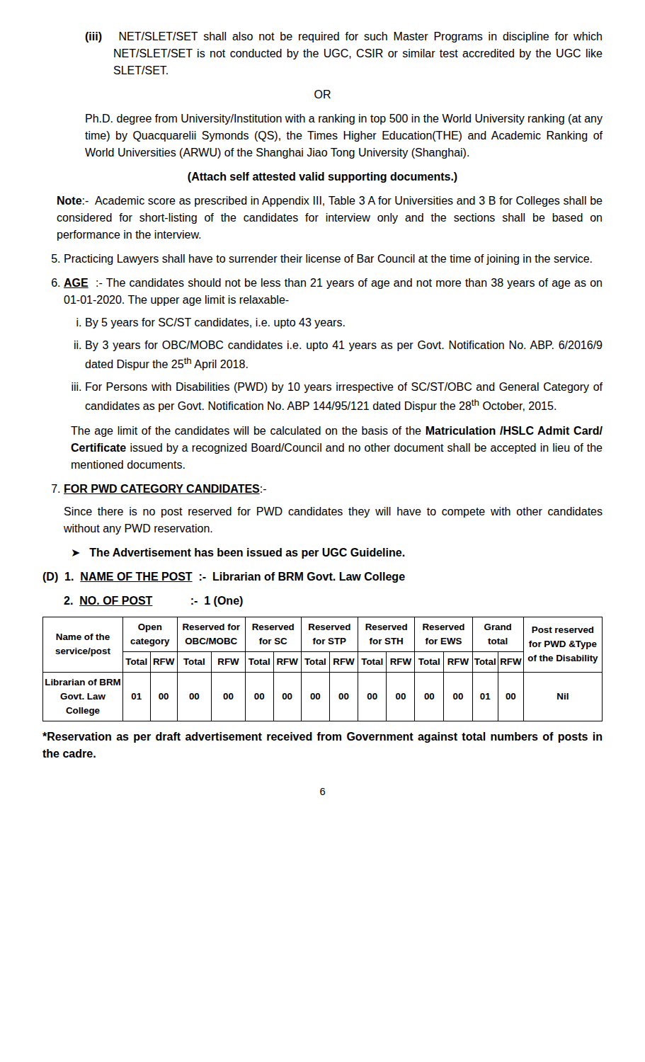(iii) NET/SLET/SET shall also not be required for such Master Programs in discipline for which NET/SLET/SET is not conducted by the UGC, CSIR or similar test accredited by the UGC like SLET/SET.
OR
Ph.D. degree from University/Institution with a ranking in top 500 in the World University ranking (at any time) by Quacquarelii Symonds (QS), the Times Higher Education(THE) and Academic Ranking of World Universities (ARWU) of the Shanghai Jiao Tong University (Shanghai).
(Attach self attested valid supporting documents.)
Note:- Academic score as prescribed in Appendix III, Table 3 A for Universities and 3 B for Colleges shall be considered for short-listing of the candidates for interview only and the sections shall be based on performance in the interview.
Practicing Lawyers shall have to surrender their license of Bar Council at the time of joining in the service.
AGE :- The candidates should not be less than 21 years of age and not more than 38 years of age as on 01-01-2020. The upper age limit is relaxable-
By 5 years for SC/ST candidates, i.e. upto 43 years.
By 3 years for OBC/MOBC candidates i.e. upto 41 years as per Govt. Notification No. ABP. 6/2016/9 dated Dispur the 25th April 2018.
For Persons with Disabilities (PWD) by 10 years irrespective of SC/ST/OBC and General Category of candidates as per Govt. Notification No. ABP 144/95/121 dated Dispur the 28th October, 2015.
The age limit of the candidates will be calculated on the basis of the Matriculation /HSLC Admit Card/ Certificate issued by a recognized Board/Council and no other document shall be accepted in lieu of the mentioned documents.
FOR PWD CATEGORY CANDIDATES:-
Since there is no post reserved for PWD candidates they will have to compete with other candidates without any PWD reservation.
➤ The Advertisement has been issued as per UGC Guideline.
(D) 1. NAME OF THE POST :- Librarian of BRM Govt. Law College
2. NO. OF POST :- 1 (One)
| Name of the service/post | Open category | Reserved for OBC/MOBC | Reserved for SC | Reserved for STP | Reserved for STH | Reserved for EWS | Grand total | Post reserved for PWD &Type of the Disability |
| --- | --- | --- | --- | --- | --- | --- | --- | --- |
| Total | RFW | Total | RFW | Total | RFW | Total | RFW | Total | RFW | Total | RFW | Total | RFW |
| Librarian of BRM Govt. Law College | 01 | 00 | 00 | 00 | 00 | 00 | 00 | 00 | 00 | 00 | 00 | 00 | 01 | 00 | Nil |
*Reservation as per draft advertisement received from Government against total numbers of posts in the cadre.
6